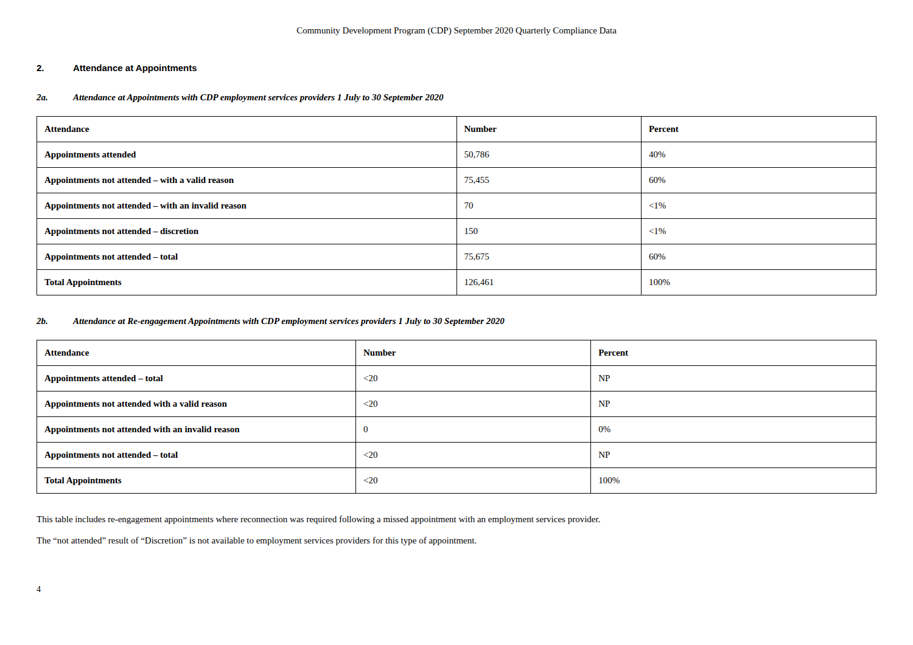Community Development Program (CDP) September 2020 Quarterly Compliance Data
2. Attendance at Appointments
2a. Attendance at Appointments with CDP employment services providers 1 July to 30 September 2020
| Attendance | Number | Percent |
| --- | --- | --- |
| Appointments attended | 50,786 | 40% |
| Appointments not attended – with a valid reason | 75,455 | 60% |
| Appointments not attended – with an invalid reason | 70 | <1% |
| Appointments not attended – discretion | 150 | <1% |
| Appointments not attended – total | 75,675 | 60% |
| Total Appointments | 126,461 | 100% |
2b. Attendance at Re-engagement Appointments with CDP employment services providers 1 July to 30 September 2020
| Attendance | Number | Percent |
| --- | --- | --- |
| Appointments attended – total | <20 | NP |
| Appointments not attended with a valid reason | <20 | NP |
| Appointments not attended with an invalid reason | 0 | 0% |
| Appointments not attended – total | <20 | NP |
| Total Appointments | <20 | 100% |
This table includes re-engagement appointments where reconnection was required following a missed appointment with an employment services provider.
The “not attended” result of “Discretion” is not available to employment services providers for this type of appointment.
4